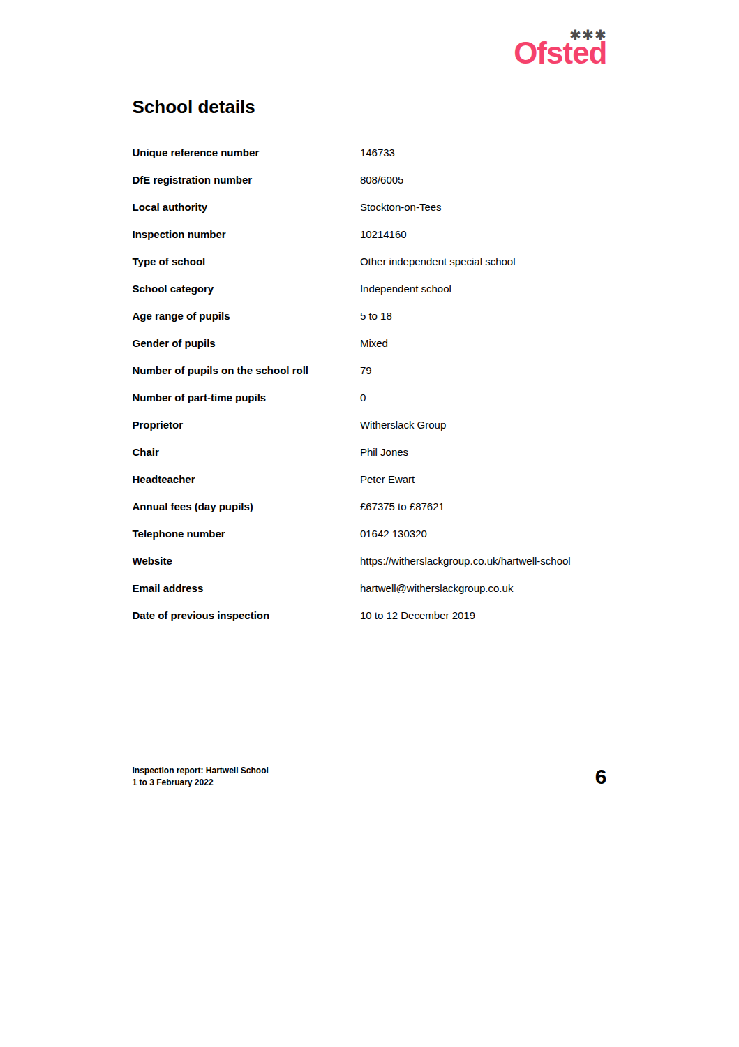✱✱✱
Ofsted
School details
| Unique reference number | 146733 |
| DfE registration number | 808/6005 |
| Local authority | Stockton-on-Tees |
| Inspection number | 10214160 |
| Type of school | Other independent special school |
| School category | Independent school |
| Age range of pupils | 5 to 18 |
| Gender of pupils | Mixed |
| Number of pupils on the school roll | 79 |
| Number of part-time pupils | 0 |
| Proprietor | Witherslack Group |
| Chair | Phil Jones |
| Headteacher | Peter Ewart |
| Annual fees (day pupils) | £67375 to £87621 |
| Telephone number | 01642 130320 |
| Website | https://witherslackgroup.co.uk/hartwell-school |
| Email address | hartwell@witherslackgroup.co.uk |
| Date of previous inspection | 10 to 12 December 2019 |
Inspection report: Hartwell School
1 to 3 February 2022
6